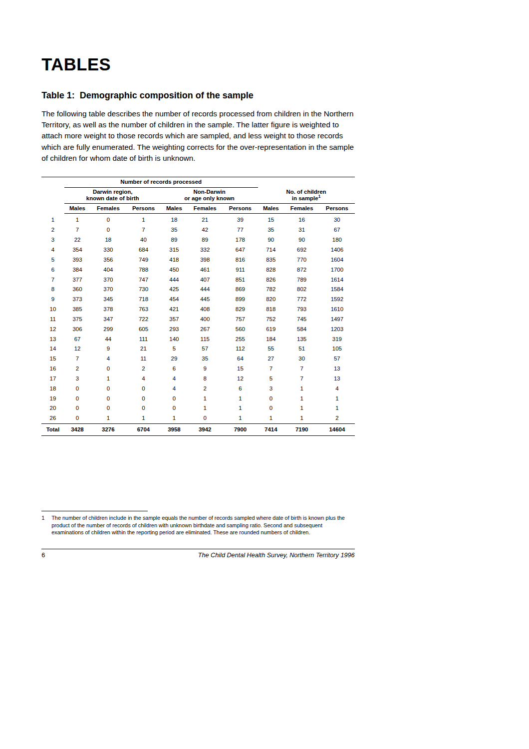TABLES
Table 1: Demographic composition of the sample
The following table describes the number of records processed from children in the Northern Territory, as well as the number of children in the sample. The latter figure is weighted to attach more weight to those records which are sampled, and less weight to those records which are fully enumerated. The weighting corrects for the over-representation in the sample of children for whom date of birth is unknown.
| | Number of records processed | |
| --- | --- | --- |
| Darwin region, known date of birth | Non-Darwin or age only known | No. of children in sample 1 |
| Males | Females | Persons | Males | Females | Persons | Males | Females | Persons |
| 1 | 1 | 0 | 1 | 18 | 21 | 39 | 15 | 16 | 30 |
| 2 | 7 | 0 | 7 | 35 | 42 | 77 | 35 | 31 | 67 |
| 3 | 22 | 18 | 40 | 89 | 89 | 178 | 90 | 90 | 180 |
| 4 | 354 | 330 | 684 | 315 | 332 | 647 | 714 | 692 | 1406 |
| 5 | 393 | 356 | 749 | 418 | 398 | 816 | 835 | 770 | 1604 |
| 6 | 384 | 404 | 788 | 450 | 461 | 911 | 828 | 872 | 1700 |
| 7 | 377 | 370 | 747 | 444 | 407 | 851 | 826 | 789 | 1614 |
| 8 | 360 | 370 | 730 | 425 | 444 | 869 | 782 | 802 | 1584 |
| 9 | 373 | 345 | 718 | 454 | 445 | 899 | 820 | 772 | 1592 |
| 10 | 385 | 378 | 763 | 421 | 408 | 829 | 818 | 793 | 1610 |
| 11 | 375 | 347 | 722 | 357 | 400 | 757 | 752 | 745 | 1497 |
| 12 | 306 | 299 | 605 | 293 | 267 | 560 | 619 | 584 | 1203 |
| 13 | 67 | 44 | 111 | 140 | 115 | 255 | 184 | 135 | 319 |
| 14 | 12 | 9 | 21 | 5 | 57 | 112 | 55 | 51 | 105 |
| 15 | 7 | 4 | 11 | 29 | 35 | 64 | 27 | 30 | 57 |
| 16 | 2 | 0 | 2 | 6 | 9 | 15 | 7 | 7 | 13 |
| 17 | 3 | 1 | 4 | 4 | 8 | 12 | 5 | 7 | 13 |
| 18 | 0 | 0 | 0 | 4 | 2 | 6 | 3 | 1 | 4 |
| 19 | 0 | 0 | 0 | 0 | 1 | 1 | 0 | 1 | 1 |
| 20 | 0 | 0 | 0 | 0 | 1 | 1 | 0 | 1 | 1 |
| 26 | 0 | 1 | 1 | 1 | 0 | 1 | 1 | 1 | 2 |
| Total | 3428 | 3276 | 6704 | 3958 | 3942 | 7900 | 7414 | 7190 | 14604 |
1
The number of children include in the sample equals the number of records sampled where date of birth is known plus the product of the number of records of children with unknown birthdate and sampling ratio. Second and subsequent examinations of children within the reporting period are eliminated. These are rounded numbers of children.
6
The Child Dental Health Survey, Northern Territory 1996